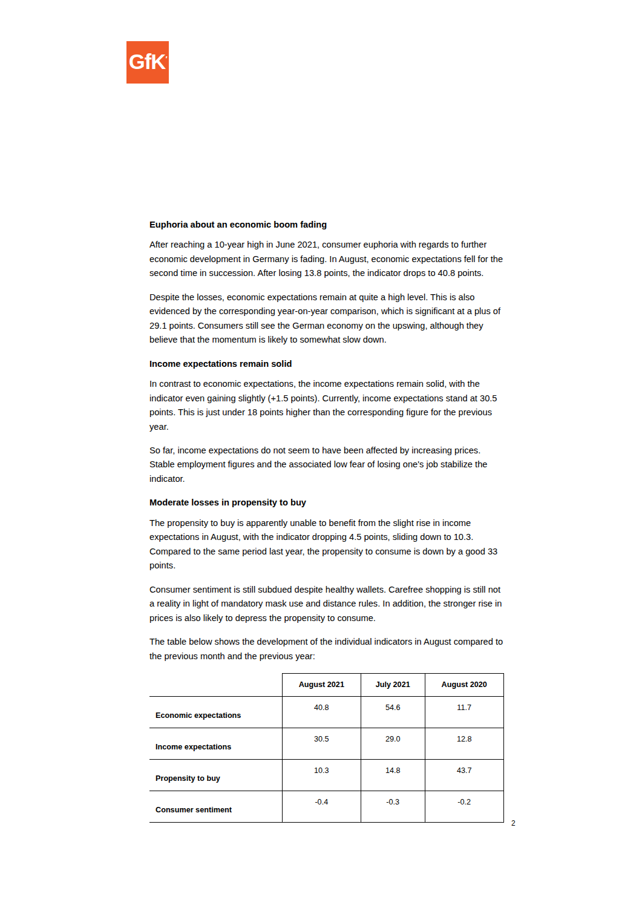GfK′
Euphoria about an economic boom fading
After reaching a 10-year high in June 2021, consumer euphoria with regards to further economic development in Germany is fading. In August, economic expectations fell for the second time in succession. After losing 13.8 points, the indicator drops to 40.8 points.
Despite the losses, economic expectations remain at quite a high level. This is also evidenced by the corresponding year-on-year comparison, which is significant at a plus of 29.1 points. Consumers still see the German economy on the upswing, although they believe that the momentum is likely to somewhat slow down.
Income expectations remain solid
In contrast to economic expectations, the income expectations remain solid, with the indicator even gaining slightly (+1.5 points). Currently, income expectations stand at 30.5 points. This is just under 18 points higher than the corresponding figure for the previous year.
So far, income expectations do not seem to have been affected by increasing prices. Stable employment figures and the associated low fear of losing one's job stabilize the indicator.
Moderate losses in propensity to buy
The propensity to buy is apparently unable to benefit from the slight rise in income expectations in August, with the indicator dropping 4.5 points, sliding down to 10.3. Compared to the same period last year, the propensity to consume is down by a good 33 points.
Consumer sentiment is still subdued despite healthy wallets. Carefree shopping is still not a reality in light of mandatory mask use and distance rules. In addition, the stronger rise in prices is also likely to depress the propensity to consume.
The table below shows the development of the individual indicators in August compared to the previous month and the previous year:
| | August 2021 | July 2021 | August 2020 |
| --- | --- | --- | --- |
| Economic expectations | 40.8 | 54.6 | 11.7 |
| Income expectations | 30.5 | 29.0 | 12.8 |
| Propensity to buy | 10.3 | 14.8 | 43.7 |
| Consumer sentiment | -0.4 | -0.3 | -0.2 |
2